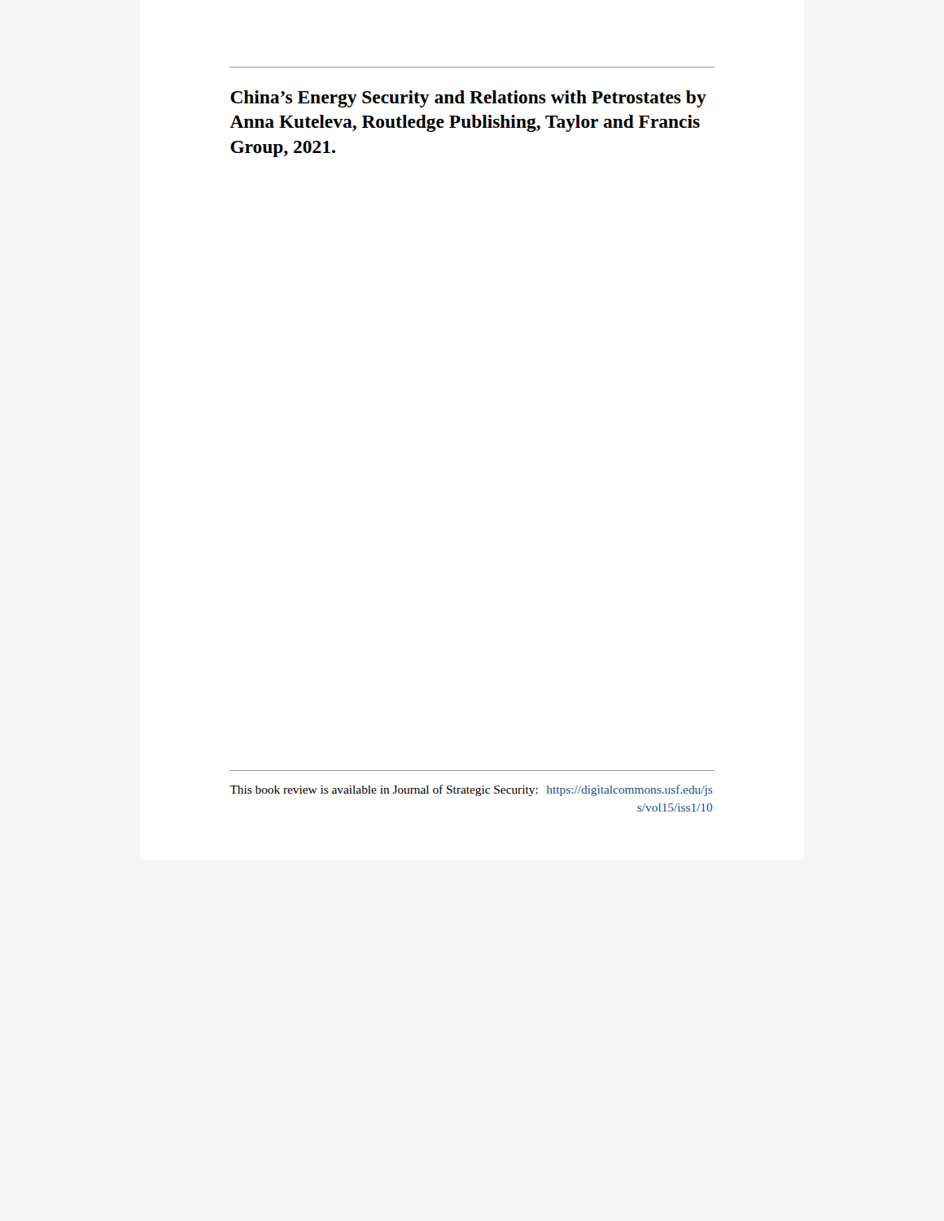China’s Energy Security and Relations with Petrostates by Anna Kuteleva, Routledge Publishing, Taylor and Francis Group, 2021.
This book review is available in Journal of Strategic Security: https://digitalcommons.usf.edu/jss/vol15/iss1/10